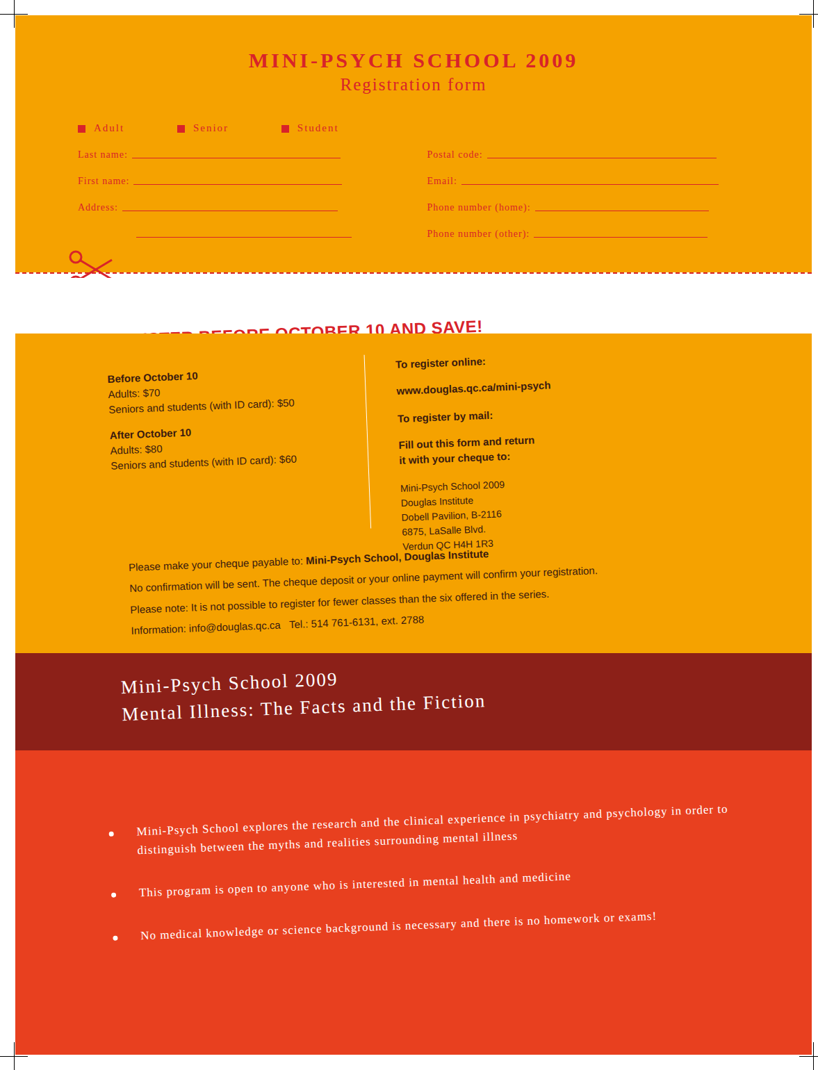MINI-PSYCH SCHOOL 2009
Registration form
Adult Senior Student
Last name:
First name:
Address:
Postal code:
Email:
Phone number (home):
Phone number (other):
REGISTER BEFORE OCTOBER 10 AND SAVE!
Before October 10
Adults: $70
Seniors and students (with ID card): $50
After October 10
Adults: $80
Seniors and students (with ID card): $60
To register online:
www.douglas.qc.ca/mini-psych
To register by mail:
Fill out this form and return
it with your cheque to:
Mini-Psych School 2009
Douglas Institute
Dobell Pavilion, B-2116
6875, LaSalle Blvd.
Verdun QC H4H 1R3
Please make your cheque payable to: Mini-Psych School, Douglas Institute
No confirmation will be sent. The cheque deposit or your online payment will confirm your registration.
Please note: It is not possible to register for fewer classes than the six offered in the series.
Information: info@douglas.qc.ca Tel.: 514 761-6131, ext. 2788
Mini-Psych School 2009
Mental Illness: The Facts and the Fiction
Mini-Psych School explores the research and the clinical experience in psychiatry and psychology in order to distinguish between the myths and realities surrounding mental illness
This program is open to anyone who is interested in mental health and medicine
No medical knowledge or science background is necessary and there is no homework or exams!